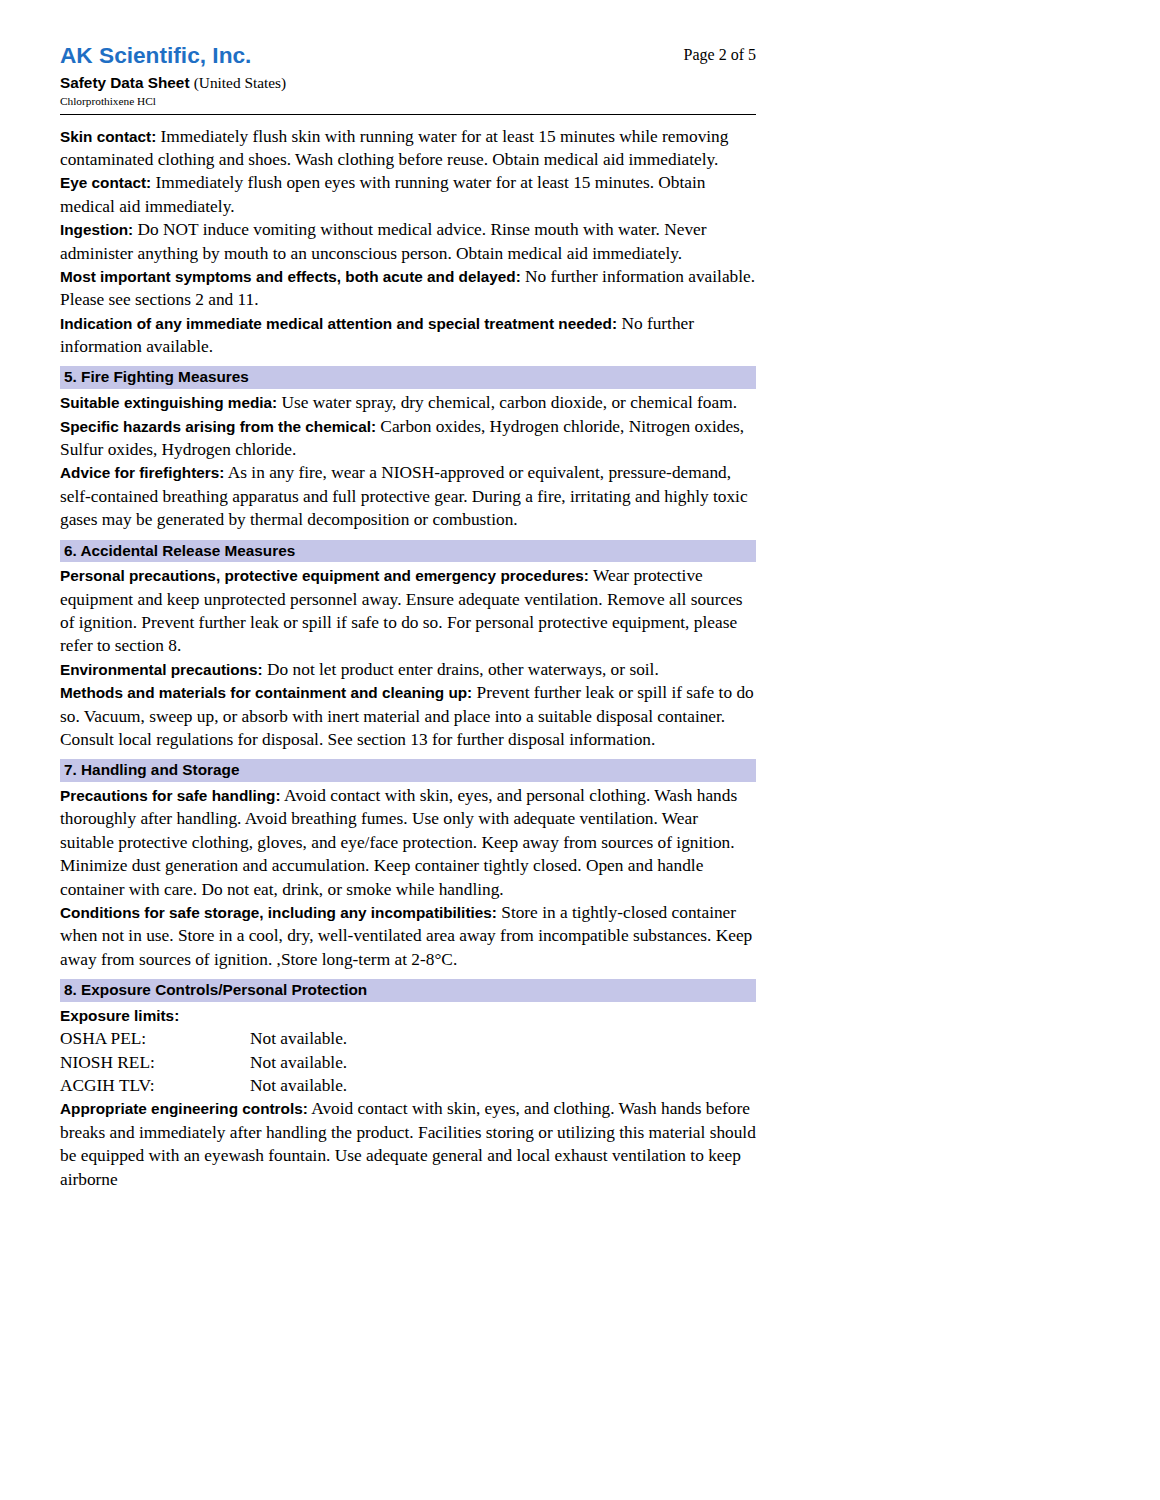Page 2 of 5
AK Scientific, Inc.
Safety Data Sheet (United States)
Chlorprothixene HCl
Skin contact: Immediately flush skin with running water for at least 15 minutes while removing contaminated clothing and shoes. Wash clothing before reuse. Obtain medical aid immediately.
Eye contact: Immediately flush open eyes with running water for at least 15 minutes. Obtain medical aid immediately.
Ingestion: Do NOT induce vomiting without medical advice. Rinse mouth with water. Never administer anything by mouth to an unconscious person. Obtain medical aid immediately.
Most important symptoms and effects, both acute and delayed: No further information available. Please see sections 2 and 11.
Indication of any immediate medical attention and special treatment needed: No further information available.
5. Fire Fighting Measures
Suitable extinguishing media: Use water spray, dry chemical, carbon dioxide, or chemical foam.
Specific hazards arising from the chemical: Carbon oxides, Hydrogen chloride, Nitrogen oxides, Sulfur oxides, Hydrogen chloride.
Advice for firefighters: As in any fire, wear a NIOSH-approved or equivalent, pressure-demand, self-contained breathing apparatus and full protective gear. During a fire, irritating and highly toxic gases may be generated by thermal decomposition or combustion.
6. Accidental Release Measures
Personal precautions, protective equipment and emergency procedures: Wear protective equipment and keep unprotected personnel away. Ensure adequate ventilation. Remove all sources of ignition. Prevent further leak or spill if safe to do so. For personal protective equipment, please refer to section 8.
Environmental precautions: Do not let product enter drains, other waterways, or soil.
Methods and materials for containment and cleaning up: Prevent further leak or spill if safe to do so. Vacuum, sweep up, or absorb with inert material and place into a suitable disposal container. Consult local regulations for disposal. See section 13 for further disposal information.
7. Handling and Storage
Precautions for safe handling: Avoid contact with skin, eyes, and personal clothing. Wash hands thoroughly after handling. Avoid breathing fumes. Use only with adequate ventilation. Wear suitable protective clothing, gloves, and eye/face protection. Keep away from sources of ignition. Minimize dust generation and accumulation. Keep container tightly closed. Open and handle container with care. Do not eat, drink, or smoke while handling.
Conditions for safe storage, including any incompatibilities: Store in a tightly-closed container when not in use. Store in a cool, dry, well-ventilated area away from incompatible substances. Keep away from sources of ignition. ,Store long-term at 2-8°C.
8. Exposure Controls/Personal Protection
Exposure limits:
| OSHA PEL: | Not available. |
| NIOSH REL: | Not available. |
| ACGIH TLV: | Not available. |
Appropriate engineering controls: Avoid contact with skin, eyes, and clothing. Wash hands before breaks and immediately after handling the product. Facilities storing or utilizing this material should be equipped with an eyewash fountain. Use adequate general and local exhaust ventilation to keep airborne